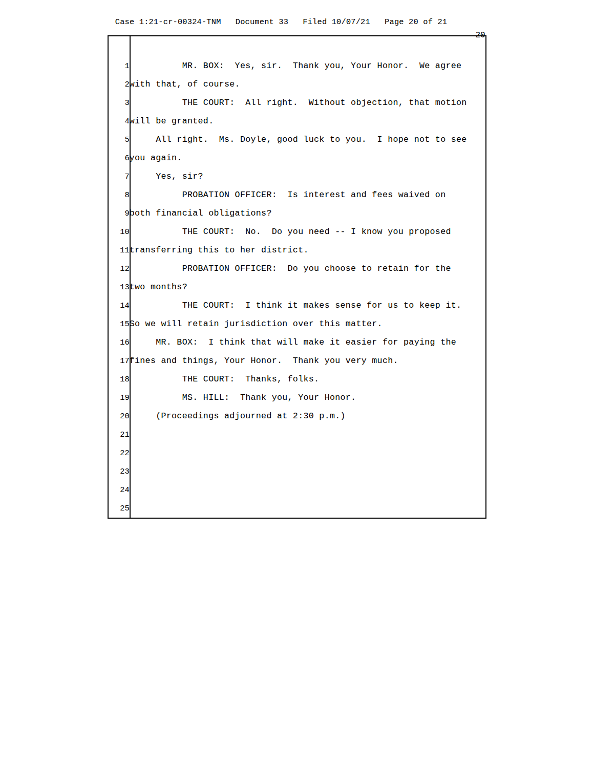Case 1:21-cr-00324-TNM Document 33 Filed 10/07/21 Page 20 of 21
20
| 1 | MR. BOX: Yes, sir. Thank you, Your Honor. We agree |
| 2 | with that, of course. |
| 3 | THE COURT: All right. Without objection, that motion |
| 4 | will be granted. |
| 5 | All right. Ms. Doyle, good luck to you. I hope not to see |
| 6 | you again. |
| 7 | Yes, sir? |
| 8 | PROBATION OFFICER: Is interest and fees waived on |
| 9 | both financial obligations? |
| 10 | THE COURT: No. Do you need -- I know you proposed |
| 11 | transferring this to her district. |
| 12 | PROBATION OFFICER: Do you choose to retain for the |
| 13 | two months? |
| 14 | THE COURT: I think it makes sense for us to keep it. |
| 15 | So we will retain jurisdiction over this matter. |
| 16 | MR. BOX: I think that will make it easier for paying the |
| 17 | fines and things, Your Honor. Thank you very much. |
| 18 | THE COURT: Thanks, folks. |
| 19 | MS. HILL: Thank you, Your Honor. |
| 20 | (Proceedings adjourned at 2:30 p.m.) |
| 21 | |
| 22 | |
| 23 | |
| 24 | |
| 25 | |